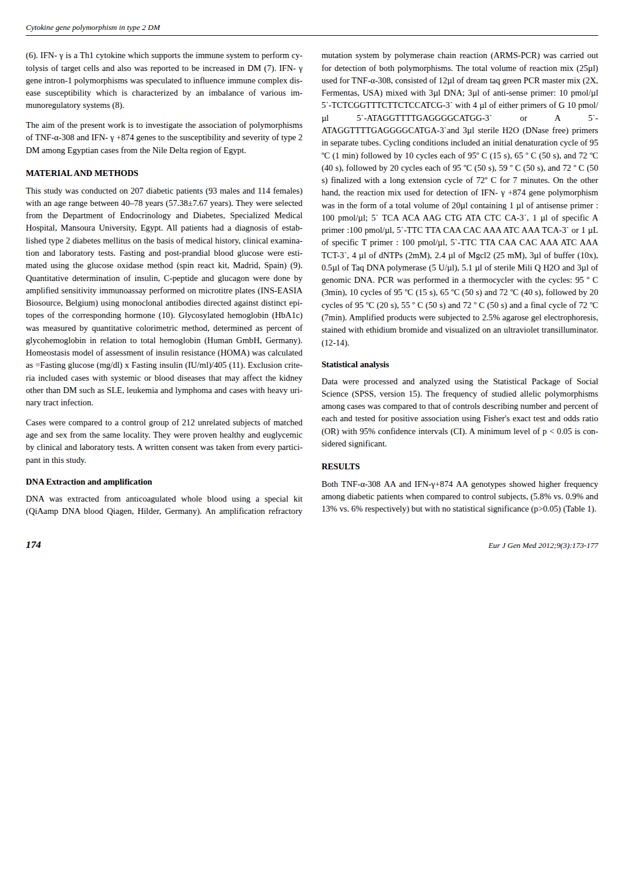Cytokine gene polymorphism in type 2 DM
(6). IFN- γ is a Th1 cytokine which supports the immune system to perform cytolysis of target cells and also was reported to be increased in DM (7). IFN- γ gene intron-1 polymorphisms was speculated to influence immune complex disease susceptibility which is characterized by an imbalance of various immunoregulatory systems (8).
The aim of the present work is to investigate the association of polymorphisms of TNF-α-308 and IFN- γ +874 genes to the susceptibility and severity of type 2 DM among Egyptian cases from the Nile Delta region of Egypt.
Material and Methods
This study was conducted on 207 diabetic patients (93 males and 114 females) with an age range between 40–78 years (57.38±7.67 years). They were selected from the Department of Endocrinology and Diabetes, Specialized Medical Hospital, Mansoura University, Egypt. All patients had a diagnosis of established type 2 diabetes mellitus on the basis of medical history, clinical examination and laboratory tests. Fasting and post-prandial blood glucose were estimated using the glucose oxidase method (spin react kit, Madrid, Spain) (9). Quantitative determination of insulin, C-peptide and glucagon were done by amplified sensitivity immunoassay performed on microtitre plates (INS-EASIA Biosource, Belgium) using monoclonal antibodies directed against distinct epitopes of the corresponding hormone (10). Glycosylated hemoglobin (HbA1c) was measured by quantitative colorimetric method, determined as percent of glycohemoglobin in relation to total hemoglobin (Human GmbH, Germany). Homeostasis model of assessment of insulin resistance (HOMA) was calculated as =Fasting glucose (mg/dl) x Fasting insulin (IU/ml)/405 (11). Exclusion criteria included cases with systemic or blood diseases that may affect the kidney other than DM such as SLE, leukemia and lymphoma and cases with heavy urinary tract infection.
Cases were compared to a control group of 212 unrelated subjects of matched age and sex from the same locality. They were proven healthy and euglycemic by clinical and laboratory tests. A written consent was taken from every participant in this study.
DNA Extraction and amplification
DNA was extracted from anticoagulated whole blood using a special kit (QiAamp DNA blood Qiagen, Hilder, Germany). An amplification refractory mutation system by polymerase chain reaction (ARMS-PCR) was carried out for detection of both polymorphisms. The total volume of reaction mix (25µl) used for TNF-α-308, consisted of 12µl of dream taq green PCR master mix (2X, Fermentas, USA) mixed with 3µl DNA; 3µl of anti-sense primer: 10 pmol/µl 5`-TCTCGGTTTCTTCTCCATCG-3` with 4 µl of either primers of G 10 pmol/µl 5`-ATAGGTTTTGAGGGGCATGG-3` or A 5`-ATAGGTTTTGAGGGGCATGA-3`and 3µl sterile H2O (DNase free) primers in separate tubes. Cycling conditions included an initial denaturation cycle of 95 ºC (1 min) followed by 10 cycles each of 95º C (15 s), 65 º C (50 s), and 72 ºC (40 s), followed by 20 cycles each of 95 ºC (50 s), 59 º C (50 s), and 72 º C (50 s) finalized with a long extension cycle of 72º C for 7 minutes. On the other hand, the reaction mix used for detection of IFN- γ +874 gene polymorphism was in the form of a total volume of 20µl containing 1 µl of antisense primer : 100 pmol/µl; 5` TCA ACA AAG CTG ATA CTC CA-3`, 1 µl of specific A primer :100 pmol/µl, 5`-TTC TTA CAA CAC AAA ATC AAA TCA-3` or 1 µL of specific T primer : 100 pmol/µl, 5`-TTC TTA CAA CAC AAA ATC AAA TCT-3`, 4 µl of dNTPs (2mM), 2.4 µl of Mgcl2 (25 mM), 3µl of buffer (10x), 0.5µl of Taq DNA polymerase (5 U/µl), 5.1 µl of sterile Mili Q H2O and 3µl of genomic DNA. PCR was performed in a thermocycler with the cycles: 95 º C (3min), 10 cycles of 95 ºC (15 s), 65 ºC (50 s) and 72 ºC (40 s), followed by 20 cycles of 95 ºC (20 s), 55 º C (50 s) and 72 º C (50 s) and a final cycle of 72 ºC (7min). Amplified products were subjected to 2.5% agarose gel electrophoresis, stained with ethidium bromide and visualized on an ultraviolet transilluminator. (12-14).
Statistical analysis
Data were processed and analyzed using the Statistical Package of Social Science (SPSS, version 15). The frequency of studied allelic polymorphisms among cases was compared to that of controls describing number and percent of each and tested for positive association using Fisher's exact test and odds ratio (OR) with 95% confidence intervals (CI). A minimum level of p < 0.05 is considered significant.
Results
Both TNF-α-308 AA and IFN-γ+874 AA genotypes showed higher frequency among diabetic patients when compared to control subjects, (5.8% vs. 0.9% and 13% vs. 6% respectively) but with no statistical significance (p>0.05) (Table 1).
174 Eur J Gen Med 2012;9(3):173-177